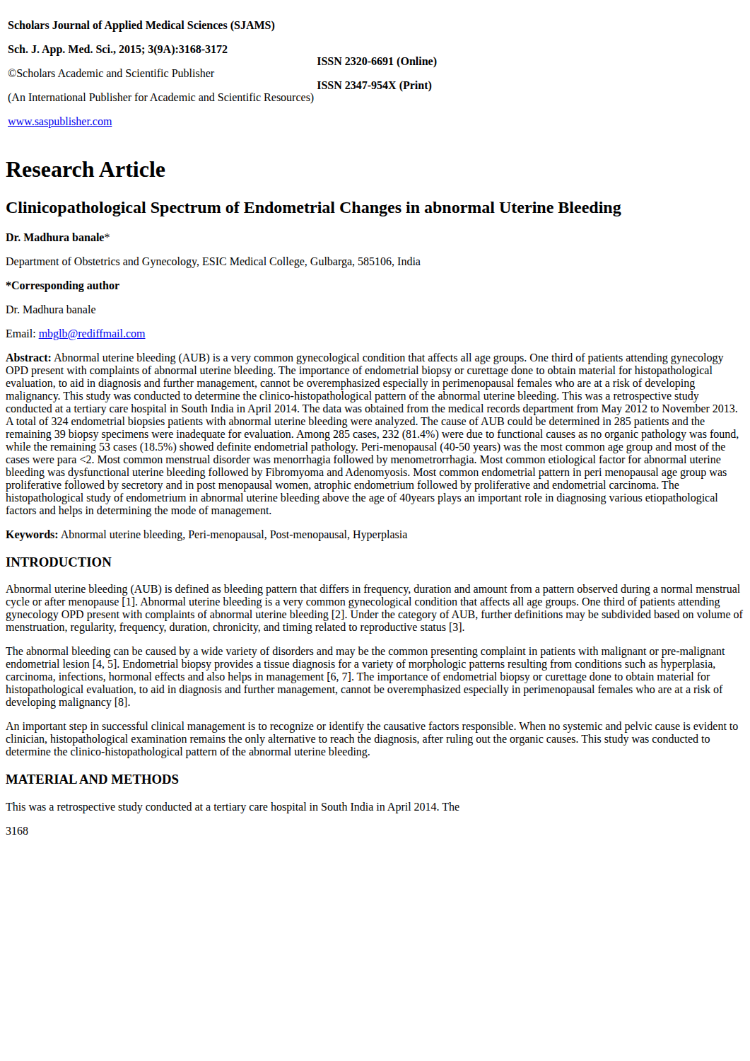| Scholars Journal of Applied Medical Sciences (SJAMS) Sch. J. App. Med. Sci., 2015; 3(9A):3168-3172 ©Scholars Academic and Scientific Publisher (An International Publisher for Academic and Scientific Resources) www.saspublisher.com | ISSN 2320-6691 (Online) ISSN 2347-954X (Print) |
Research Article
Clinicopathological Spectrum of Endometrial Changes in abnormal Uterine Bleeding
Dr. Madhura banale*
Department of Obstetrics and Gynecology, ESIC Medical College, Gulbarga, 585106, India
*Corresponding author
Dr. Madhura banale
Email: mbglb@rediffmail.com
Abstract: Abnormal uterine bleeding (AUB) is a very common gynecological condition that affects all age groups. One third of patients attending gynecology OPD present with complaints of abnormal uterine bleeding. The importance of endometrial biopsy or curettage done to obtain material for histopathological evaluation, to aid in diagnosis and further management, cannot be overemphasized especially in perimenopausal females who are at a risk of developing malignancy. This study was conducted to determine the clinico-histopathological pattern of the abnormal uterine bleeding. This was a retrospective study conducted at a tertiary care hospital in South India in April 2014. The data was obtained from the medical records department from May 2012 to November 2013. A total of 324 endometrial biopsies patients with abnormal uterine bleeding were analyzed. The cause of AUB could be determined in 285 patients and the remaining 39 biopsy specimens were inadequate for evaluation. Among 285 cases, 232 (81.4%) were due to functional causes as no organic pathology was found, while the remaining 53 cases (18.5%) showed definite endometrial pathology. Peri-menopausal (40-50 years) was the most common age group and most of the cases were para <2. Most common menstrual disorder was menorrhagia followed by menometrorrhagia. Most common etiological factor for abnormal uterine bleeding was dysfunctional uterine bleeding followed by Fibromyoma and Adenomyosis. Most common endometrial pattern in peri menopausal age group was proliferative followed by secretory and in post menopausal women, atrophic endometrium followed by proliferative and endometrial carcinoma. The histopathological study of endometrium in abnormal uterine bleeding above the age of 40years plays an important role in diagnosing various etiopathological factors and helps in determining the mode of management.
Keywords: Abnormal uterine bleeding, Peri-menopausal, Post-menopausal, Hyperplasia
INTRODUCTION
Abnormal uterine bleeding (AUB) is defined as bleeding pattern that differs in frequency, duration and amount from a pattern observed during a normal menstrual cycle or after menopause [1]. Abnormal uterine bleeding is a very common gynecological condition that affects all age groups. One third of patients attending gynecology OPD present with complaints of abnormal uterine bleeding [2]. Under the category of AUB, further definitions may be subdivided based on volume of menstruation, regularity, frequency, duration, chronicity, and timing related to reproductive status [3].
The abnormal bleeding can be caused by a wide variety of disorders and may be the common presenting complaint in patients with malignant or pre-malignant endometrial lesion [4, 5]. Endometrial biopsy provides a tissue diagnosis for a variety of morphologic patterns resulting from conditions such as hyperplasia, carcinoma, infections, hormonal effects and also helps in management [6, 7]. The importance of endometrial biopsy or curettage done to obtain material for histopathological evaluation, to aid in diagnosis and further management, cannot be overemphasized especially in perimenopausal females who are at a risk of developing malignancy [8].
An important step in successful clinical management is to recognize or identify the causative factors responsible. When no systemic and pelvic cause is evident to clinician, histopathological examination remains the only alternative to reach the diagnosis, after ruling out the organic causes. This study was conducted to determine the clinico-histopathological pattern of the abnormal uterine bleeding.
MATERIAL AND METHODS
This was a retrospective study conducted at a tertiary care hospital in South India in April 2014. The
3168